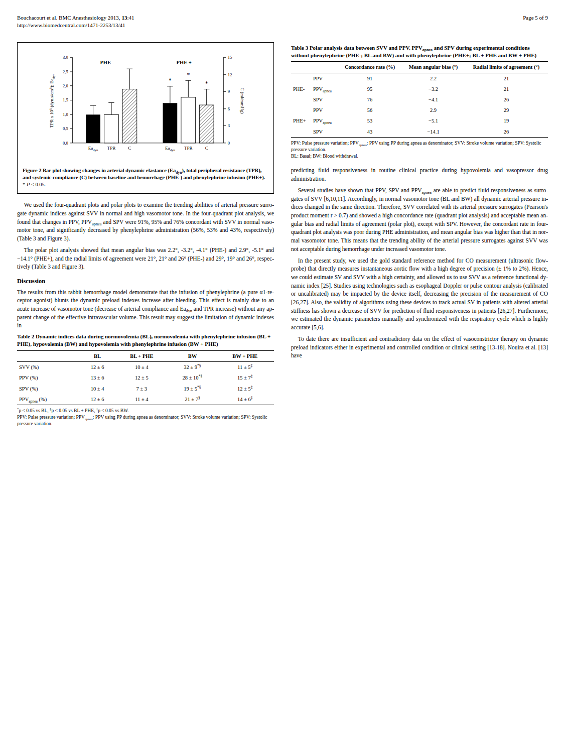Bouchacourt et al. BMC Anesthesiology 2013, 13:41
http://www.biomedcentral.com/1471-2253/13/41
Page 5 of 9
0,0 0,5 1,0 1,5 2,0 2,5 3,0 0 3 6 9 12 15 TPR x 105 (dyn.s/cm5); Eadyn C (ml/mmHg) PHE - PHE + * * * Eadyn TPR C Eadyn TPR C
Figure 2 Bar plot showing changes in arterial dynamic elastance (Eadyn), total peripheral resistance (TPR), and systemic compliance (C) between baseline and hemorrhage (PHE-) and phenylephrine infusion (PHE+). * P < 0.05.
We used the four-quadrant plots and polar plots to examine the trending abilities of arterial pressure surrogate dynamic indices against SVV in normal and high vasomotor tone. In the four-quadrant plot analysis, we found that changes in PPV, PPVapnea and SPV were 91%, 95% and 76% concordant with SVV in normal vasomotor tone, and significantly decreased by phenylephrine administration (56%, 53% and 43%, respectively) (Table 3 and Figure 3).
The polar plot analysis showed that mean angular bias was 2.2°, -3.2°, -4.1° (PHE-) and 2.9°, -5.1° and −14.1° (PHE+), and the radial limits of agreement were 21°, 21° and 26° (PHE-) and 29°, 19° and 26°, respectively (Table 3 and Figure 3).
Discussion
The results from this rabbit hemorrhage model demonstrate that the infusion of phenylephrine (a pure α1-receptor agonist) blunts the dynamic preload indexes increase after bleeding. This effect is mainly due to an acute increase of vasomotor tone (decrease of arterial compliance and Eadyn and TPR increase) without any apparent change of the effective intravascular volume. This result may suggest the limitation of dynamic indexes in
Table 2 Dynamic indices data during normovolemia (BL), normovolemia with phenylephrine infusion (BL + PHE), hypovolemia (BW) and hypovolemia with phenylephrine infusion (BW + PHE)
| | BL | BL + PHE | BW | BW + PHE |
| --- | --- | --- | --- | --- |
| SVV (%) | 12 ± 6 | 10 ± 4 | 32 ± 9 *§ | 11 ± 5 ‡ |
| PPV (%) | 13 ± 6 | 12 ± 5 | 28 ± 10 *§ | 15 ± 7 ‡ |
| SPV (%) | 10 ± 4 | 7 ± 3 | 19 ± 5 *§ | 12 ± 5 ‡ |
| PPV apnea (%) | 12 ± 6 | 11 ± 4 | 21 ± 7 § | 14 ± 6 ‡ |
*p < 0.05 vs BL, §p < 0.05 vs BL + PHE, ‡p < 0.05 vs BW.
PPV: Pulse pressure variation; PPVapnea: PPV using PP during apnea as denominator; SVV: Stroke volume variation; SPV: Systolic pressure variation.
Table 3 Polar analysis data between SVV and PPV, PPV apnea and SPV during experimental conditions without phenylephrine (PHE-; BL and BW) and with phenylephrine (PHE+; BL + PHE and BW + PHE)
| | | Concordance rate (%) | Mean angular bias (°) | Radial limits of agreement (°) |
| --- | --- | --- | --- | --- |
| | PPV | 91 | 2.2 | 21 |
| PHE- | PPV apnea | 95 | −3.2 | 21 |
| | SPV | 76 | −4.1 | 26 |
| | PPV | 56 | 2.9 | 29 |
| PHE+ | PPV apnea | 53 | −5.1 | 19 |
| | SPV | 43 | −14.1 | 26 |
PPV: Pulse pressure variation; PPVapnea: PPV using PP during apnea as denominator; SVV: Stroke volume variation; SPV: Systolic pressure variation.
BL: Basal; BW: Blood withdrawal.
predicting fluid responsiveness in routine clinical practice during hypovolemia and vasopressor drug administration.
Several studies have shown that PPV, SPV and PPVapnea are able to predict fluid responsiveness as surrogates of SVV [6,10,11]. Accordingly, in normal vasomotor tone (BL and BW) all dynamic arterial pressure indices changed in the same direction. Therefore, SVV correlated with its arterial pressure surrogates (Pearson's product moment r > 0.7) and showed a high concordance rate (quadrant plot analysis) and acceptable mean angular bias and radial limits of agreement (polar plot), except with SPV. However, the concordant rate in four-quadrant plot analysis was poor during PHE administration, and mean angular bias was higher than that in normal vasomotor tone. This means that the trending ability of the arterial pressure surrogates against SVV was not acceptable during hemorrhage under increased vasomotor tone.
In the present study, we used the gold standard reference method for CO measurement (ultrasonic flowprobe) that directly measures instantaneous aortic flow with a high degree of precision (± 1% to 2%). Hence, we could estimate SV and SVV with a high certainty, and allowed us to use SVV as a reference functional dynamic index [25]. Studies using technologies such as esophageal Doppler or pulse contour analysis (calibrated or uncalibrated) may be impacted by the device itself, decreasing the precision of the measurement of CO [26,27]. Also, the validity of algorithms using these devices to track actual SV in patients with altered arterial stiffness has shown a decrease of SVV for prediction of fluid responsiveness in patients [26,27]. Furthermore, we estimated the dynamic parameters manually and synchronized with the respiratory cycle which is highly accurate [5,6].
To date there are insufficient and contradictory data on the effect of vasoconstrictor therapy on dynamic preload indicators either in experimental and controlled condition or clinical setting [13-18]. Nouira et al. [13] have